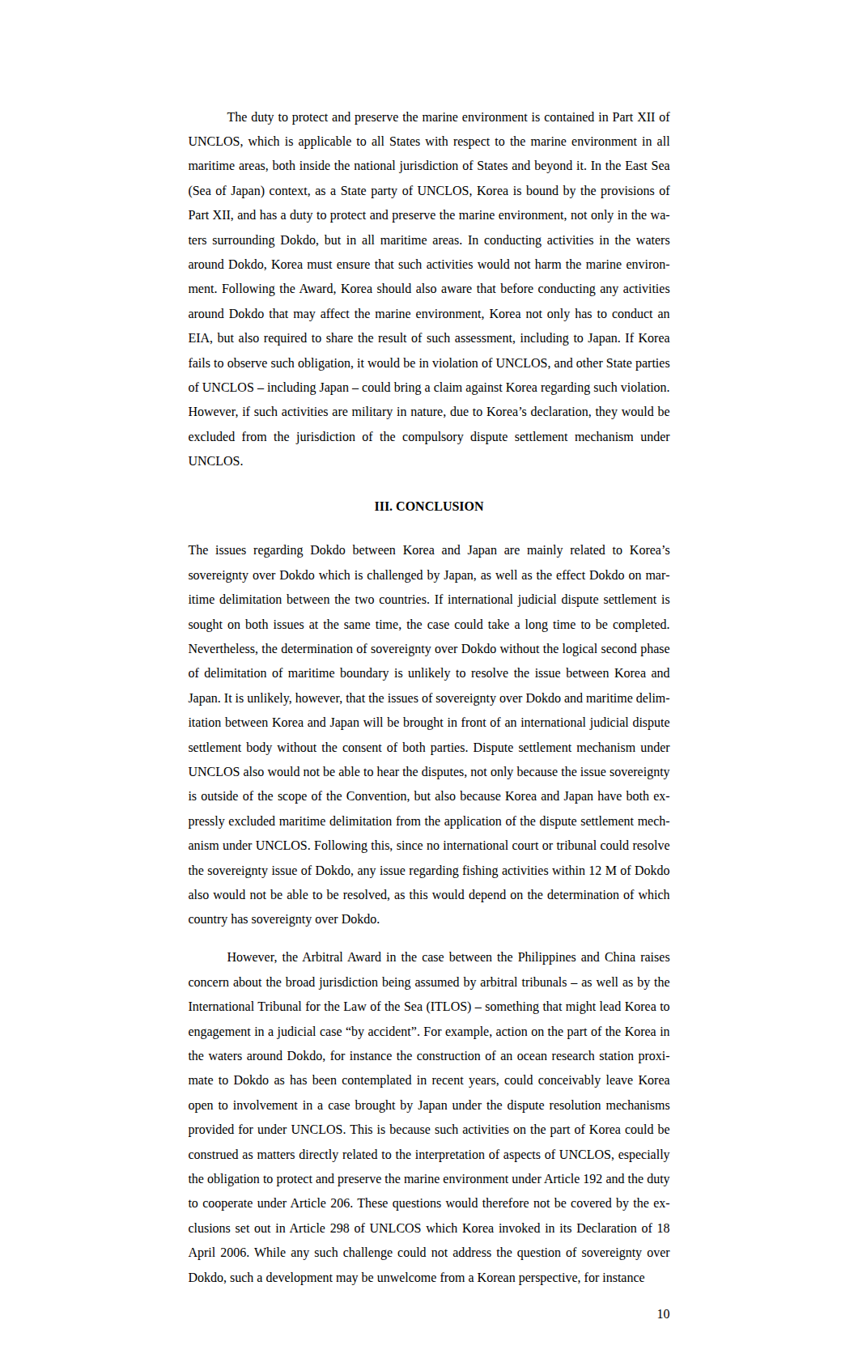The duty to protect and preserve the marine environment is contained in Part XII of UNCLOS, which is applicable to all States with respect to the marine environment in all maritime areas, both inside the national jurisdiction of States and beyond it. In the East Sea (Sea of Japan) context, as a State party of UNCLOS, Korea is bound by the provisions of Part XII, and has a duty to protect and preserve the marine environment, not only in the waters surrounding Dokdo, but in all maritime areas. In conducting activities in the waters around Dokdo, Korea must ensure that such activities would not harm the marine environment. Following the Award, Korea should also aware that before conducting any activities around Dokdo that may affect the marine environment, Korea not only has to conduct an EIA, but also required to share the result of such assessment, including to Japan. If Korea fails to observe such obligation, it would be in violation of UNCLOS, and other State parties of UNCLOS – including Japan – could bring a claim against Korea regarding such violation. However, if such activities are military in nature, due to Korea’s declaration, they would be excluded from the jurisdiction of the compulsory dispute settlement mechanism under UNCLOS.
III. CONCLUSION
The issues regarding Dokdo between Korea and Japan are mainly related to Korea’s sovereignty over Dokdo which is challenged by Japan, as well as the effect Dokdo on maritime delimitation between the two countries. If international judicial dispute settlement is sought on both issues at the same time, the case could take a long time to be completed. Nevertheless, the determination of sovereignty over Dokdo without the logical second phase of delimitation of maritime boundary is unlikely to resolve the issue between Korea and Japan. It is unlikely, however, that the issues of sovereignty over Dokdo and maritime delimitation between Korea and Japan will be brought in front of an international judicial dispute settlement body without the consent of both parties. Dispute settlement mechanism under UNCLOS also would not be able to hear the disputes, not only because the issue sovereignty is outside of the scope of the Convention, but also because Korea and Japan have both expressly excluded maritime delimitation from the application of the dispute settlement mechanism under UNCLOS. Following this, since no international court or tribunal could resolve the sovereignty issue of Dokdo, any issue regarding fishing activities within 12 M of Dokdo also would not be able to be resolved, as this would depend on the determination of which country has sovereignty over Dokdo.
However, the Arbitral Award in the case between the Philippines and China raises concern about the broad jurisdiction being assumed by arbitral tribunals – as well as by the International Tribunal for the Law of the Sea (ITLOS) – something that might lead Korea to engagement in a judicial case “by accident”. For example, action on the part of the Korea in the waters around Dokdo, for instance the construction of an ocean research station proximate to Dokdo as has been contemplated in recent years, could conceivably leave Korea open to involvement in a case brought by Japan under the dispute resolution mechanisms provided for under UNCLOS. This is because such activities on the part of Korea could be construed as matters directly related to the interpretation of aspects of UNCLOS, especially the obligation to protect and preserve the marine environment under Article 192 and the duty to cooperate under Article 206. These questions would therefore not be covered by the exclusions set out in Article 298 of UNLCOS which Korea invoked in its Declaration of 18 April 2006. While any such challenge could not address the question of sovereignty over Dokdo, such a development may be unwelcome from a Korean perspective, for instance
10